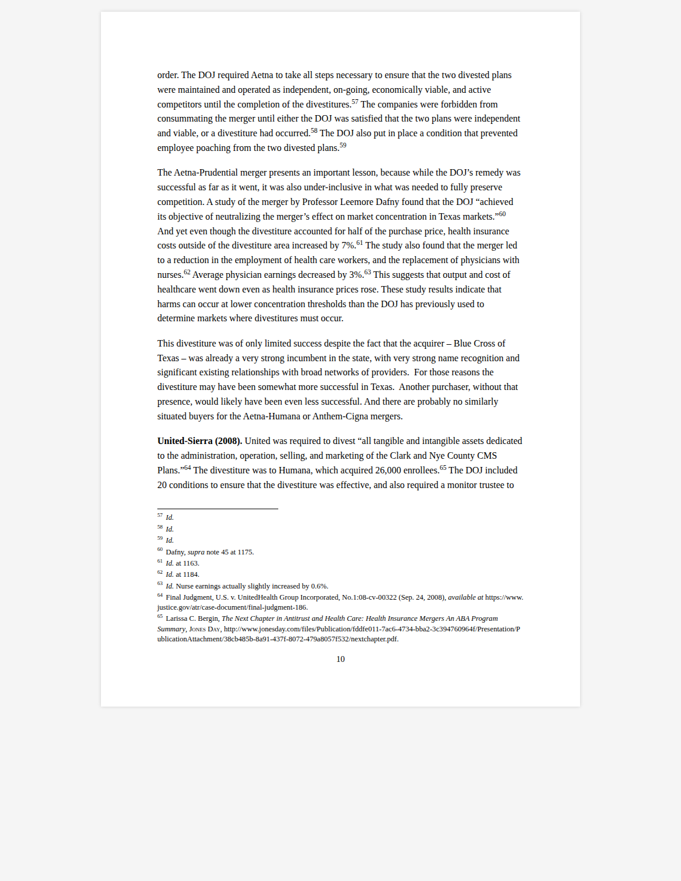order. The DOJ required Aetna to take all steps necessary to ensure that the two divested plans were maintained and operated as independent, on-going, economically viable, and active competitors until the completion of the divestitures.57 The companies were forbidden from consummating the merger until either the DOJ was satisfied that the two plans were independent and viable, or a divestiture had occurred.58 The DOJ also put in place a condition that prevented employee poaching from the two divested plans.59
The Aetna-Prudential merger presents an important lesson, because while the DOJ’s remedy was successful as far as it went, it was also under-inclusive in what was needed to fully preserve competition. A study of the merger by Professor Leemore Dafny found that the DOJ “achieved its objective of neutralizing the merger’s effect on market concentration in Texas markets.”60 And yet even though the divestiture accounted for half of the purchase price, health insurance costs outside of the divestiture area increased by 7%.61 The study also found that the merger led to a reduction in the employment of health care workers, and the replacement of physicians with nurses.62 Average physician earnings decreased by 3%.63 This suggests that output and cost of healthcare went down even as health insurance prices rose. These study results indicate that harms can occur at lower concentration thresholds than the DOJ has previously used to determine markets where divestitures must occur.
This divestiture was of only limited success despite the fact that the acquirer – Blue Cross of Texas – was already a very strong incumbent in the state, with very strong name recognition and significant existing relationships with broad networks of providers. For those reasons the divestiture may have been somewhat more successful in Texas. Another purchaser, without that presence, would likely have been even less successful. And there are probably no similarly situated buyers for the Aetna-Humana or Anthem-Cigna mergers.
United-Sierra (2008). United was required to divest “all tangible and intangible assets dedicated to the administration, operation, selling, and marketing of the Clark and Nye County CMS Plans.”64 The divestiture was to Humana, which acquired 26,000 enrollees.65 The DOJ included 20 conditions to ensure that the divestiture was effective, and also required a monitor trustee to
57 Id.
58 Id.
59 Id.
60 Dafny, supra note 45 at 1175.
61 Id. at 1163.
62 Id. at 1184.
63 Id. Nurse earnings actually slightly increased by 0.6%.
64 Final Judgment, U.S. v. UnitedHealth Group Incorporated, No.1:08-cv-00322 (Sep. 24, 2008), available at https://www.justice.gov/atr/case-document/final-judgment-186.
65 Larissa C. Bergin, The Next Chapter in Antitrust and Health Care: Health Insurance Mergers An ABA Program Summary, Jones Day, http://www.jonesday.com/files/Publication/fddfe011-7ac6-4734-bba2-3c394760964f/Presentation/PublicationAttachment/38cb485b-8a91-437f-8072-479a8057f532/nextchapter.pdf.
10